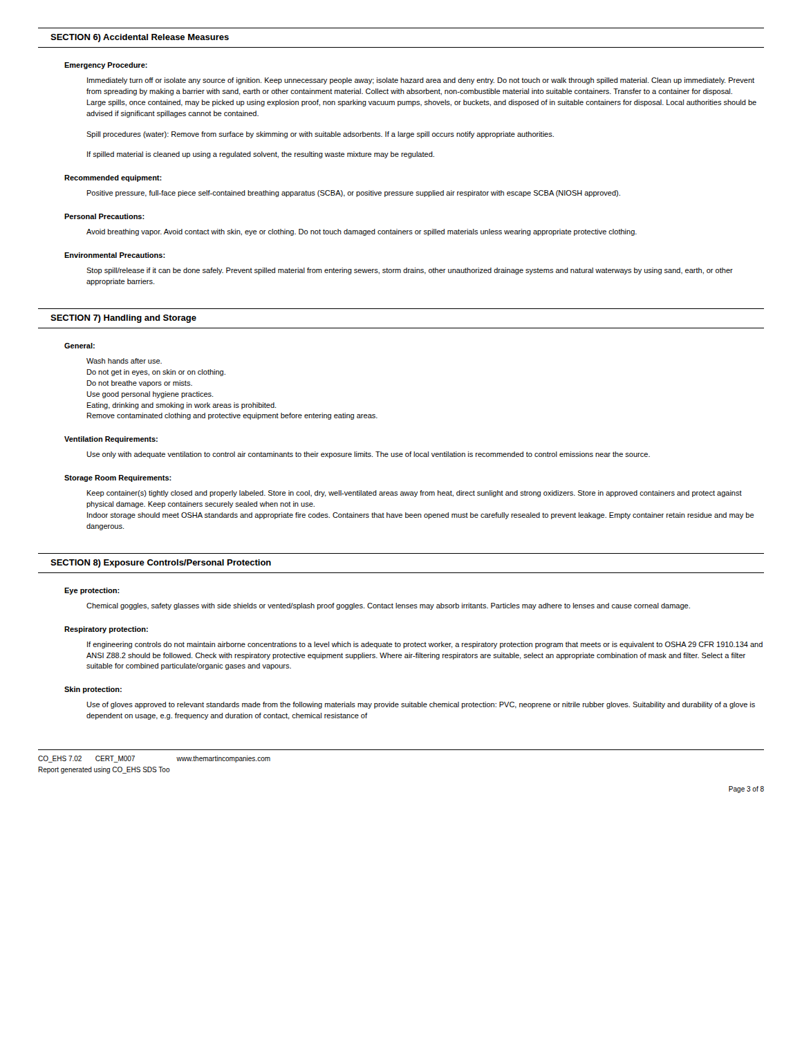SECTION 6) Accidental Release Measures
Emergency Procedure:
Immediately turn off or isolate any source of ignition. Keep unnecessary people away; isolate hazard area and deny entry. Do not touch or walk through spilled material. Clean up immediately. Prevent from spreading by making a barrier with sand, earth or other containment material. Collect with absorbent, non-combustible material into suitable containers. Transfer to a container for disposal.
Large spills, once contained, may be picked up using explosion proof, non sparking vacuum pumps, shovels, or buckets, and disposed of in suitable containers for disposal. Local authorities should be advised if significant spillages cannot be contained.
Spill procedures (water): Remove from surface by skimming or with suitable adsorbents. If a large spill occurs notify appropriate authorities.
If spilled material is cleaned up using a regulated solvent, the resulting waste mixture may be regulated.
Recommended equipment:
Positive pressure, full-face piece self-contained breathing apparatus (SCBA), or positive pressure supplied air respirator with escape SCBA (NIOSH approved).
Personal Precautions:
Avoid breathing vapor. Avoid contact with skin, eye or clothing. Do not touch damaged containers or spilled materials unless wearing appropriate protective clothing.
Environmental Precautions:
Stop spill/release if it can be done safely. Prevent spilled material from entering sewers, storm drains, other unauthorized drainage systems and natural waterways by using sand, earth, or other appropriate barriers.
SECTION 7) Handling and Storage
General:
Wash hands after use.
Do not get in eyes, on skin or on clothing.
Do not breathe vapors or mists.
Use good personal hygiene practices.
Eating, drinking and smoking in work areas is prohibited.
Remove contaminated clothing and protective equipment before entering eating areas.
Ventilation Requirements:
Use only with adequate ventilation to control air contaminants to their exposure limits. The use of local ventilation is recommended to control emissions near the source.
Storage Room Requirements:
Keep container(s) tightly closed and properly labeled. Store in cool, dry, well-ventilated areas away from heat, direct sunlight and strong oxidizers. Store in approved containers and protect against physical damage. Keep containers securely sealed when not in use.
Indoor storage should meet OSHA standards and appropriate fire codes. Containers that have been opened must be carefully resealed to prevent leakage. Empty container retain residue and may be dangerous.
SECTION 8) Exposure Controls/Personal Protection
Eye protection:
Chemical goggles, safety glasses with side shields or vented/splash proof goggles. Contact lenses may absorb irritants. Particles may adhere to lenses and cause corneal damage.
Respiratory protection:
If engineering controls do not maintain airborne concentrations to a level which is adequate to protect worker, a respiratory protection program that meets or is equivalent to OSHA 29 CFR 1910.134 and ANSI Z88.2 should be followed. Check with respiratory protective equipment suppliers. Where air-filtering respirators are suitable, select an appropriate combination of mask and filter. Select a filter suitable for combined particulate/organic gases and vapours.
Skin protection:
Use of gloves approved to relevant standards made from the following materials may provide suitable chemical protection: PVC, neoprene or nitrile rubber gloves. Suitability and durability of a glove is dependent on usage, e.g. frequency and duration of contact, chemical resistance of
CO_EHS 7.02 CERT_M007 www.themartincompanies.com
Report generated using CO_EHS SDS Too
Page 3 of 8